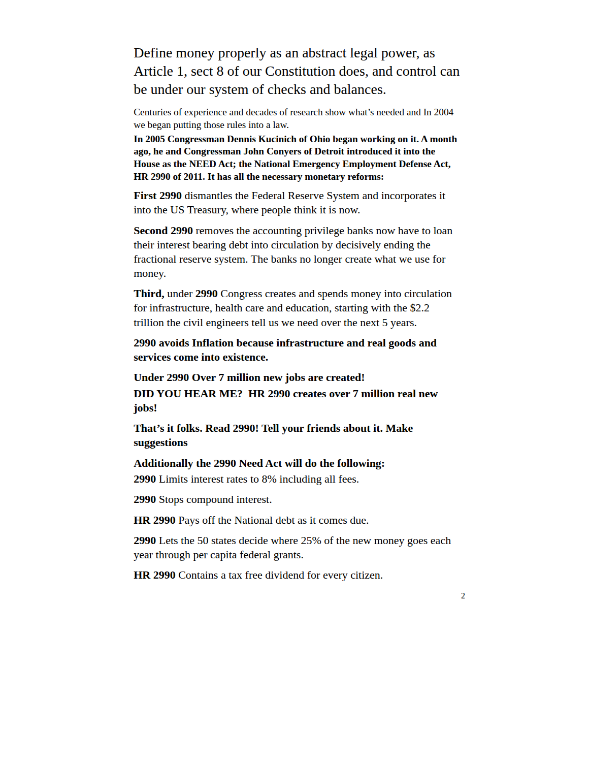Define money properly as an abstract legal power, as Article 1, sect 8 of our Constitution does, and control can be under our system of checks and balances.
Centuries of experience and decades of research show what’s needed and In 2004 we began putting those rules into a law.
In 2005 Congressman Dennis Kucinich of Ohio began working on it. A month ago, he and Congressman John Conyers of Detroit introduced it into the House as the NEED Act; the National Emergency Employment Defense Act, HR 2990 of 2011. It has all the necessary monetary reforms:
First 2990 dismantles the Federal Reserve System and incorporates it into the US Treasury, where people think it is now.
Second 2990 removes the accounting privilege banks now have to loan their interest bearing debt into circulation by decisively ending the fractional reserve system. The banks no longer create what we use for money.
Third, under 2990 Congress creates and spends money into circulation for infrastructure, health care and education, starting with the $2.2 trillion the civil engineers tell us we need over the next 5 years.
2990 avoids Inflation because infrastructure and real goods and services come into existence.
Under 2990 Over 7 million new jobs are created!
DID YOU HEAR ME? HR 2990 creates over 7 million real new jobs!
That’s it folks. Read 2990! Tell your friends about it. Make suggestions
Additionally the 2990 Need Act will do the following:
2990 Limits interest rates to 8% including all fees.
2990 Stops compound interest.
HR 2990 Pays off the National debt as it comes due.
2990 Lets the 50 states decide where 25% of the new money goes each year through per capita federal grants.
HR 2990 Contains a tax free dividend for every citizen.
2